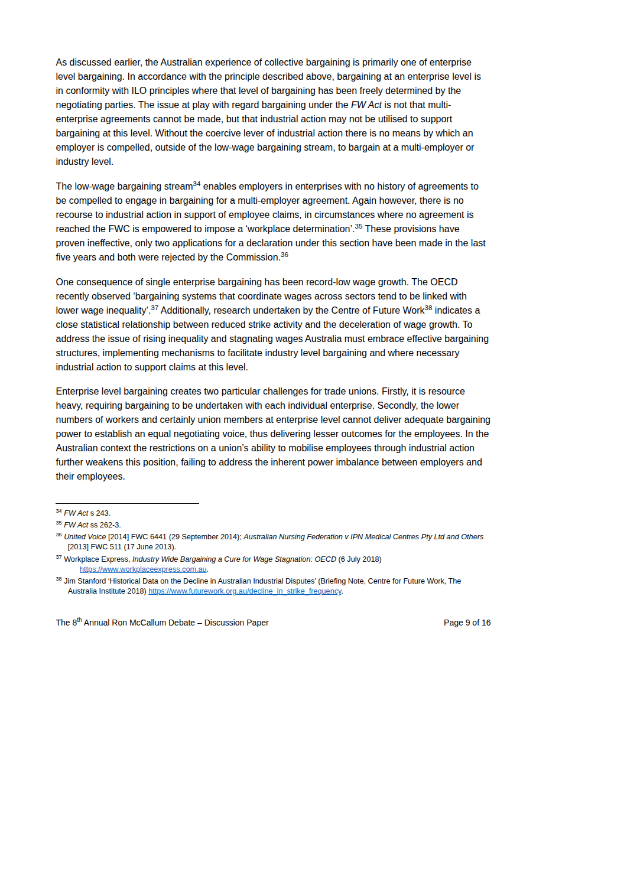As discussed earlier, the Australian experience of collective bargaining is primarily one of enterprise level bargaining. In accordance with the principle described above, bargaining at an enterprise level is in conformity with ILO principles where that level of bargaining has been freely determined by the negotiating parties. The issue at play with regard bargaining under the FW Act is not that multi-enterprise agreements cannot be made, but that industrial action may not be utilised to support bargaining at this level. Without the coercive lever of industrial action there is no means by which an employer is compelled, outside of the low-wage bargaining stream, to bargain at a multi-employer or industry level.
The low-wage bargaining stream34 enables employers in enterprises with no history of agreements to be compelled to engage in bargaining for a multi-employer agreement. Again however, there is no recourse to industrial action in support of employee claims, in circumstances where no agreement is reached the FWC is empowered to impose a ‘workplace determination’.35 These provisions have proven ineffective, only two applications for a declaration under this section have been made in the last five years and both were rejected by the Commission.36
One consequence of single enterprise bargaining has been record-low wage growth. The OECD recently observed ‘bargaining systems that coordinate wages across sectors tend to be linked with lower wage inequality’.37 Additionally, research undertaken by the Centre of Future Work38 indicates a close statistical relationship between reduced strike activity and the deceleration of wage growth. To address the issue of rising inequality and stagnating wages Australia must embrace effective bargaining structures, implementing mechanisms to facilitate industry level bargaining and where necessary industrial action to support claims at this level.
Enterprise level bargaining creates two particular challenges for trade unions. Firstly, it is resource heavy, requiring bargaining to be undertaken with each individual enterprise. Secondly, the lower numbers of workers and certainly union members at enterprise level cannot deliver adequate bargaining power to establish an equal negotiating voice, thus delivering lesser outcomes for the employees. In the Australian context the restrictions on a union’s ability to mobilise employees through industrial action further weakens this position, failing to address the inherent power imbalance between employers and their employees.
34 FW Act s 243.
35 FW Act ss 262-3.
36 United Voice [2014] FWC 6441 (29 September 2014); Australian Nursing Federation v IPN Medical Centres Pty Ltd and Others [2013] FWC 511 (17 June 2013).
37 Workplace Express, Industry Wide Bargaining a Cure for Wage Stagnation: OECD (6 July 2018) https://www.workplaceexpress.com.au.
38 Jim Stanford ‘Historical Data on the Decline in Australian Industrial Disputes’ (Briefing Note, Centre for Future Work, The Australia Institute 2018) https://www.futurework.org.au/decline_in_strike_frequency.
The 8th Annual Ron McCallum Debate – Discussion Paper
Page 9 of 16